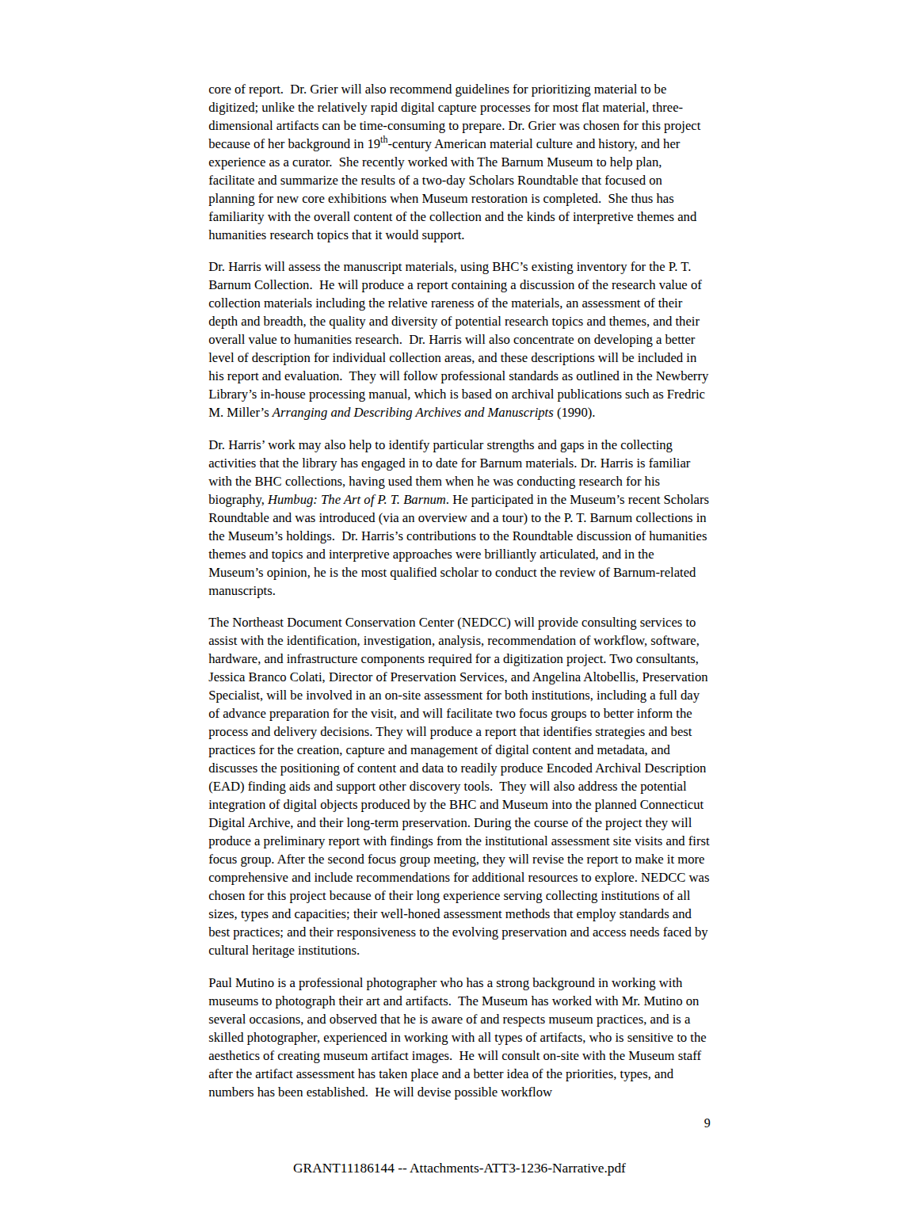core of report. Dr. Grier will also recommend guidelines for prioritizing material to be digitized; unlike the relatively rapid digital capture processes for most flat material, three-dimensional artifacts can be time-consuming to prepare. Dr. Grier was chosen for this project because of her background in 19th-century American material culture and history, and her experience as a curator. She recently worked with The Barnum Museum to help plan, facilitate and summarize the results of a two-day Scholars Roundtable that focused on planning for new core exhibitions when Museum restoration is completed. She thus has familiarity with the overall content of the collection and the kinds of interpretive themes and humanities research topics that it would support.
Dr. Harris will assess the manuscript materials, using BHC’s existing inventory for the P. T. Barnum Collection. He will produce a report containing a discussion of the research value of collection materials including the relative rareness of the materials, an assessment of their depth and breadth, the quality and diversity of potential research topics and themes, and their overall value to humanities research. Dr. Harris will also concentrate on developing a better level of description for individual collection areas, and these descriptions will be included in his report and evaluation. They will follow professional standards as outlined in the Newberry Library’s in-house processing manual, which is based on archival publications such as Fredric M. Miller’s Arranging and Describing Archives and Manuscripts (1990).
Dr. Harris’ work may also help to identify particular strengths and gaps in the collecting activities that the library has engaged in to date for Barnum materials. Dr. Harris is familiar with the BHC collections, having used them when he was conducting research for his biography, Humbug: The Art of P. T. Barnum. He participated in the Museum’s recent Scholars Roundtable and was introduced (via an overview and a tour) to the P. T. Barnum collections in the Museum’s holdings. Dr. Harris’s contributions to the Roundtable discussion of humanities themes and topics and interpretive approaches were brilliantly articulated, and in the Museum’s opinion, he is the most qualified scholar to conduct the review of Barnum-related manuscripts.
The Northeast Document Conservation Center (NEDCC) will provide consulting services to assist with the identification, investigation, analysis, recommendation of workflow, software, hardware, and infrastructure components required for a digitization project. Two consultants, Jessica Branco Colati, Director of Preservation Services, and Angelina Altobellis, Preservation Specialist, will be involved in an on-site assessment for both institutions, including a full day of advance preparation for the visit, and will facilitate two focus groups to better inform the process and delivery decisions. They will produce a report that identifies strategies and best practices for the creation, capture and management of digital content and metadata, and discusses the positioning of content and data to readily produce Encoded Archival Description (EAD) finding aids and support other discovery tools. They will also address the potential integration of digital objects produced by the BHC and Museum into the planned Connecticut Digital Archive, and their long-term preservation. During the course of the project they will produce a preliminary report with findings from the institutional assessment site visits and first focus group. After the second focus group meeting, they will revise the report to make it more comprehensive and include recommendations for additional resources to explore. NEDCC was chosen for this project because of their long experience serving collecting institutions of all sizes, types and capacities; their well-honed assessment methods that employ standards and best practices; and their responsiveness to the evolving preservation and access needs faced by cultural heritage institutions.
Paul Mutino is a professional photographer who has a strong background in working with museums to photograph their art and artifacts. The Museum has worked with Mr. Mutino on several occasions, and observed that he is aware of and respects museum practices, and is a skilled photographer, experienced in working with all types of artifacts, who is sensitive to the aesthetics of creating museum artifact images. He will consult on-site with the Museum staff after the artifact assessment has taken place and a better idea of the priorities, types, and numbers has been established. He will devise possible workflow
9
GRANT11186144 -- Attachments-ATT3-1236-Narrative.pdf